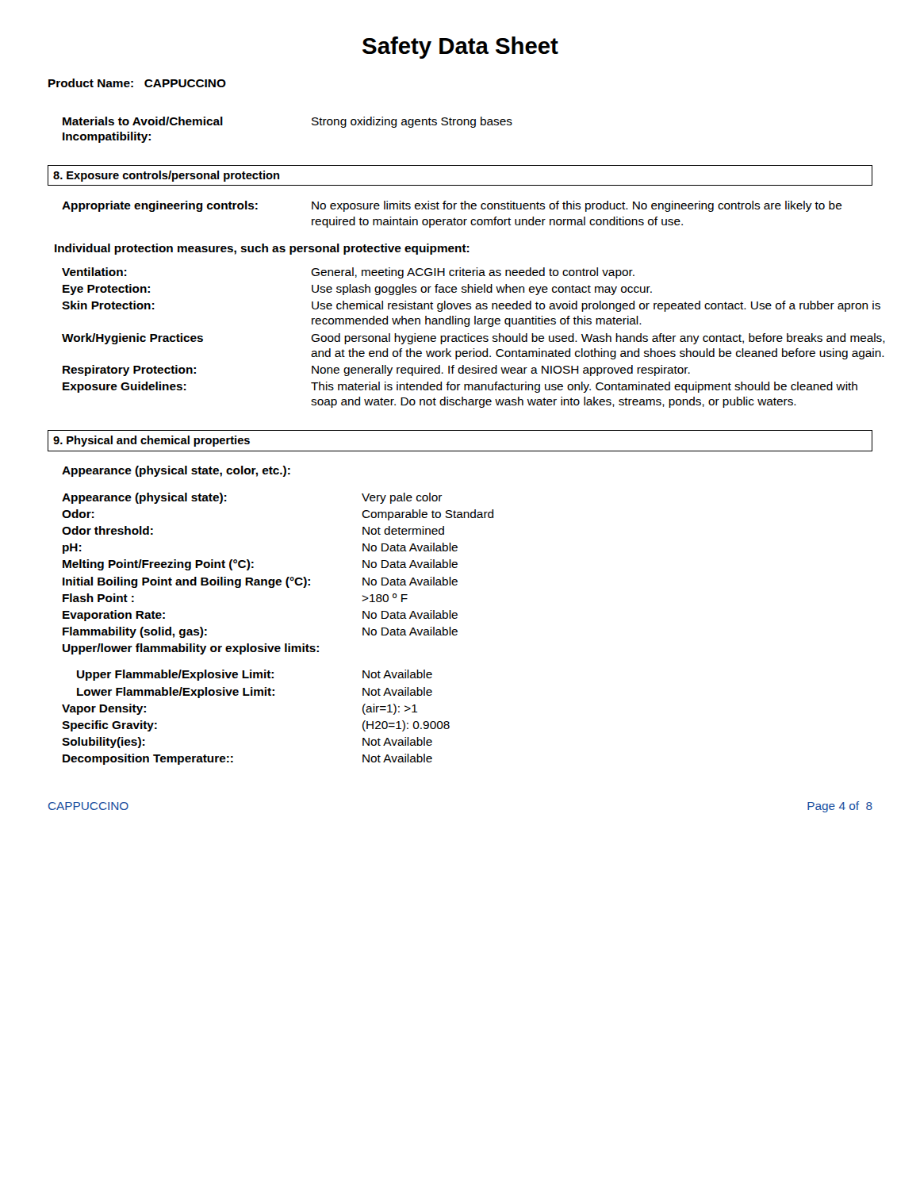Safety Data Sheet
Product Name: CAPPUCCINO
| Materials to Avoid/Chemical Incompatibility: | Strong oxidizing agents Strong bases |
8. Exposure controls/personal protection
| Appropriate engineering controls: | No exposure limits exist for the constituents of this product. No engineering controls are likely to be required to maintain operator comfort under normal conditions of use. |
Individual protection measures, such as personal protective equipment:
| Ventilation: | General, meeting ACGIH criteria as needed to control vapor. |
| Eye Protection: | Use splash goggles or face shield when eye contact may occur. |
| Skin Protection: | Use chemical resistant gloves as needed to avoid prolonged or repeated contact. Use of a rubber apron is recommended when handling large quantities of this material. |
| Work/Hygienic Practices | Good personal hygiene practices should be used. Wash hands after any contact, before breaks and meals, and at the end of the work period. Contaminated clothing and shoes should be cleaned before using again. |
| Respiratory Protection: | None generally required. If desired wear a NIOSH approved respirator. |
| Exposure Guidelines: | This material is intended for manufacturing use only. Contaminated equipment should be cleaned with soap and water. Do not discharge wash water into lakes, streams, ponds, or public waters. |
9. Physical and chemical properties
Appearance (physical state, color, etc.):
| Appearance (physical state): | Very pale color |
| Odor: | Comparable to Standard |
| Odor threshold: | Not determined |
| pH: | No Data Available |
| Melting Point/Freezing Point (°C): | No Data Available |
| Initial Boiling Point and Boiling Range (°C): | No Data Available |
| Flash Point : | >180 º F |
| Evaporation Rate: | No Data Available |
| Flammability (solid, gas): | No Data Available |
| Upper/lower flammability or explosive limits: | |
| Upper Flammable/Explosive Limit: | Not Available |
| Lower Flammable/Explosive Limit: | Not Available |
| Vapor Density: | (air=1): >1 |
| Specific Gravity: | (H20=1): 0.9008 |
| Solubility(ies): | Not Available |
| Decomposition Temperature:: | Not Available |
CAPPUCCINO
Page 4 of 8